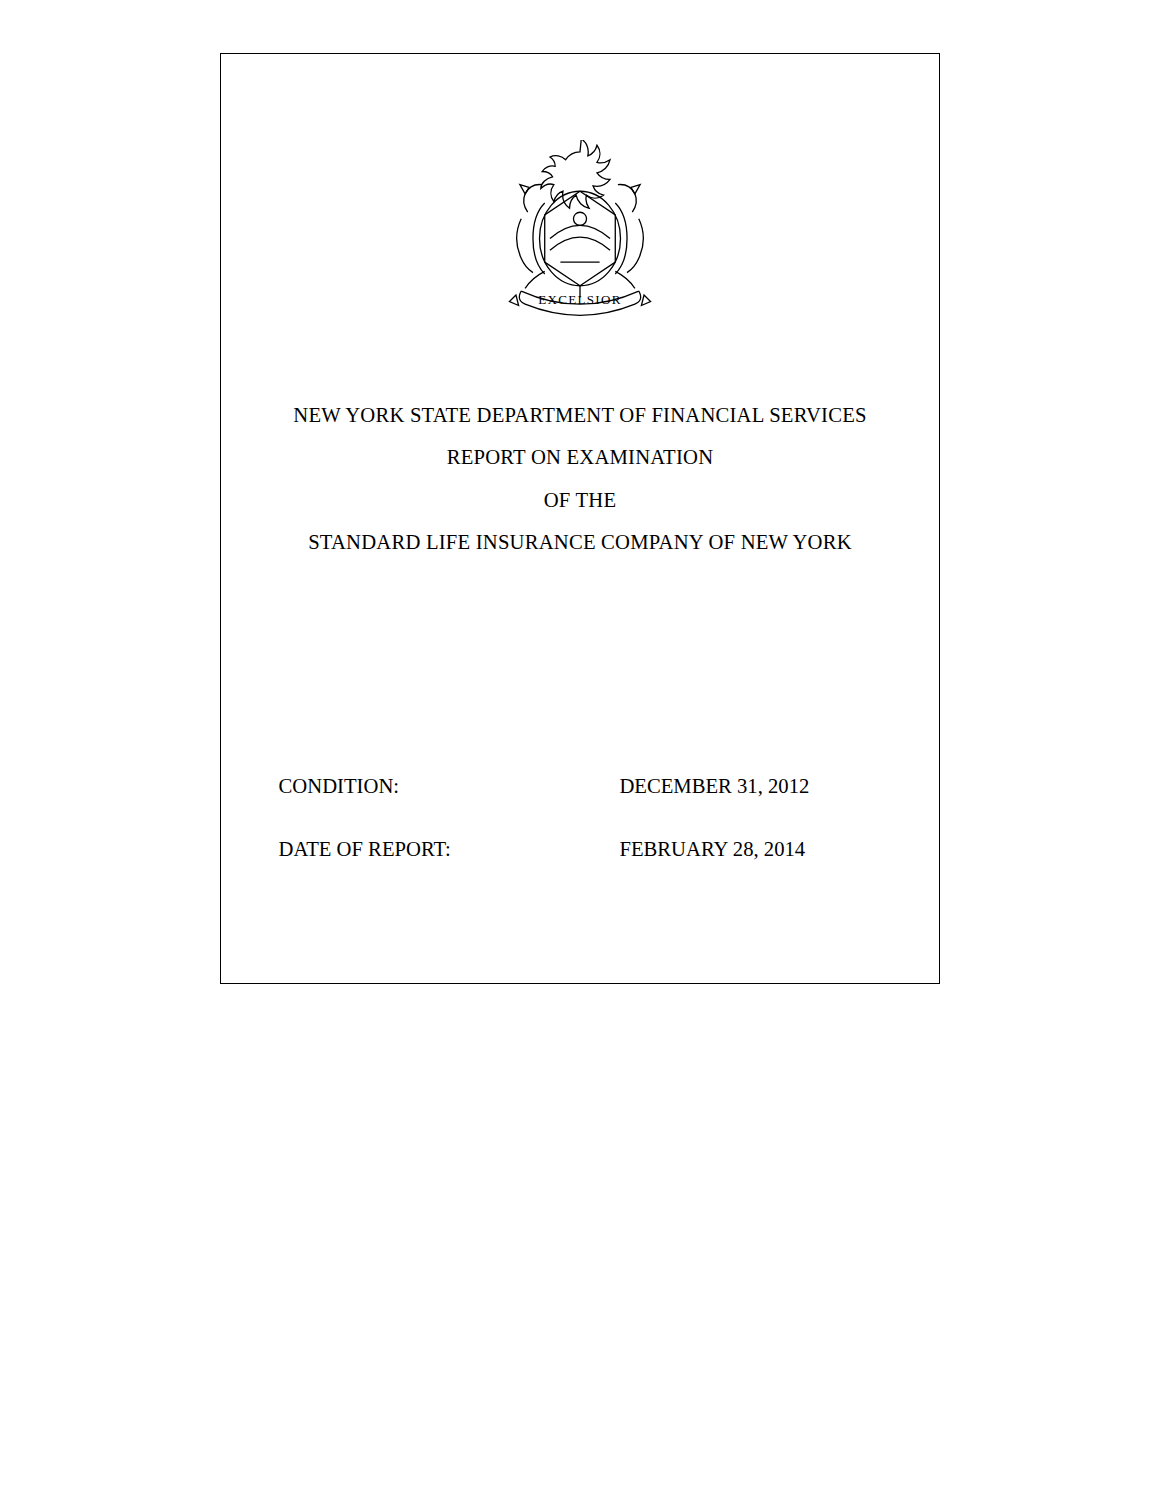NEW YORK STATE DEPARTMENT OF FINANCIAL SERVICES
REPORT ON EXAMINATION
OF THE
STANDARD LIFE INSURANCE COMPANY OF NEW YORK
CONDITION:
DECEMBER 31, 2012
DATE OF REPORT:
FEBRUARY 28, 2014